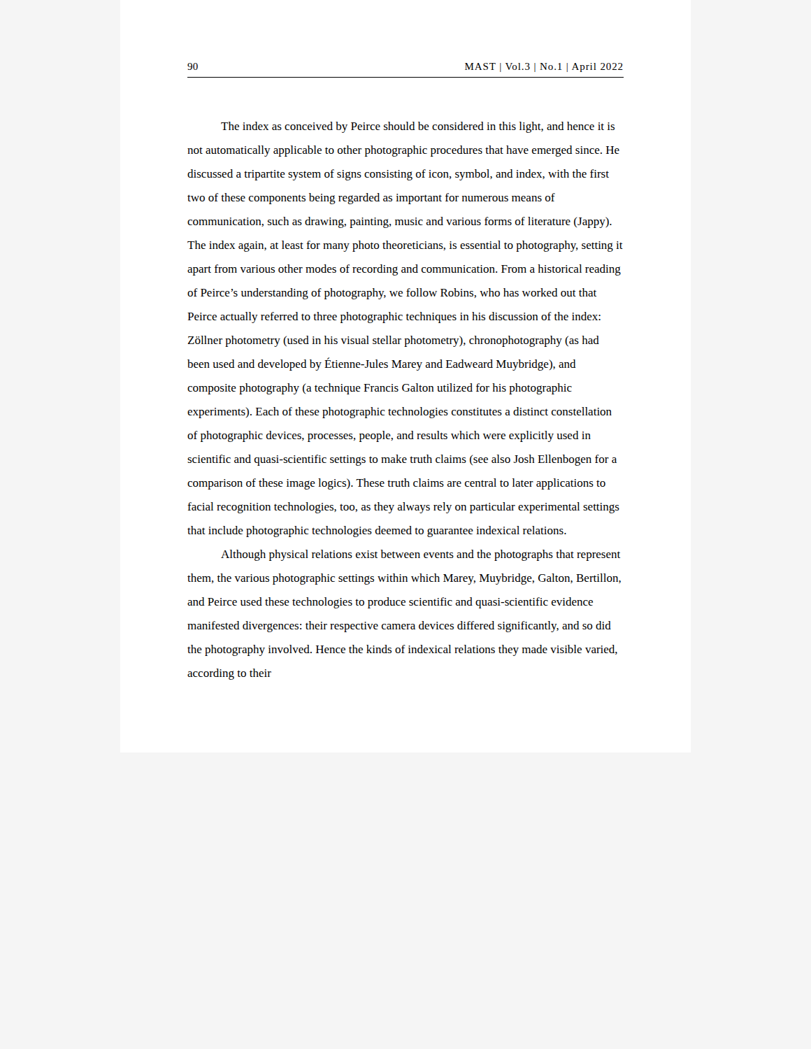90 MAST | Vol.3 | No.1 | April 2022
The index as conceived by Peirce should be considered in this light, and hence it is not automatically applicable to other photographic procedures that have emerged since. He discussed a tripartite system of signs consisting of icon, symbol, and index, with the first two of these components being regarded as important for numerous means of communication, such as drawing, painting, music and various forms of literature (Jappy). The index again, at least for many photo theoreticians, is essential to photography, setting it apart from various other modes of recording and communication. From a historical reading of Peirce’s understanding of photography, we follow Robins, who has worked out that Peirce actually referred to three photographic techniques in his discussion of the index: Zöllner photometry (used in his visual stellar photometry), chronophotography (as had been used and developed by Étienne-Jules Marey and Eadweard Muybridge), and composite photography (a technique Francis Galton utilized for his photographic experiments). Each of these photographic technologies constitutes a distinct constellation of photographic devices, processes, people, and results which were explicitly used in scientific and quasi-scientific settings to make truth claims (see also Josh Ellenbogen for a comparison of these image logics). These truth claims are central to later applications to facial recognition technologies, too, as they always rely on particular experimental settings that include photographic technologies deemed to guarantee indexical relations.
Although physical relations exist between events and the photographs that represent them, the various photographic settings within which Marey, Muybridge, Galton, Bertillon, and Peirce used these technologies to produce scientific and quasi-scientific evidence manifested divergences: their respective camera devices differed significantly, and so did the photography involved. Hence the kinds of indexical relations they made visible varied, according to their